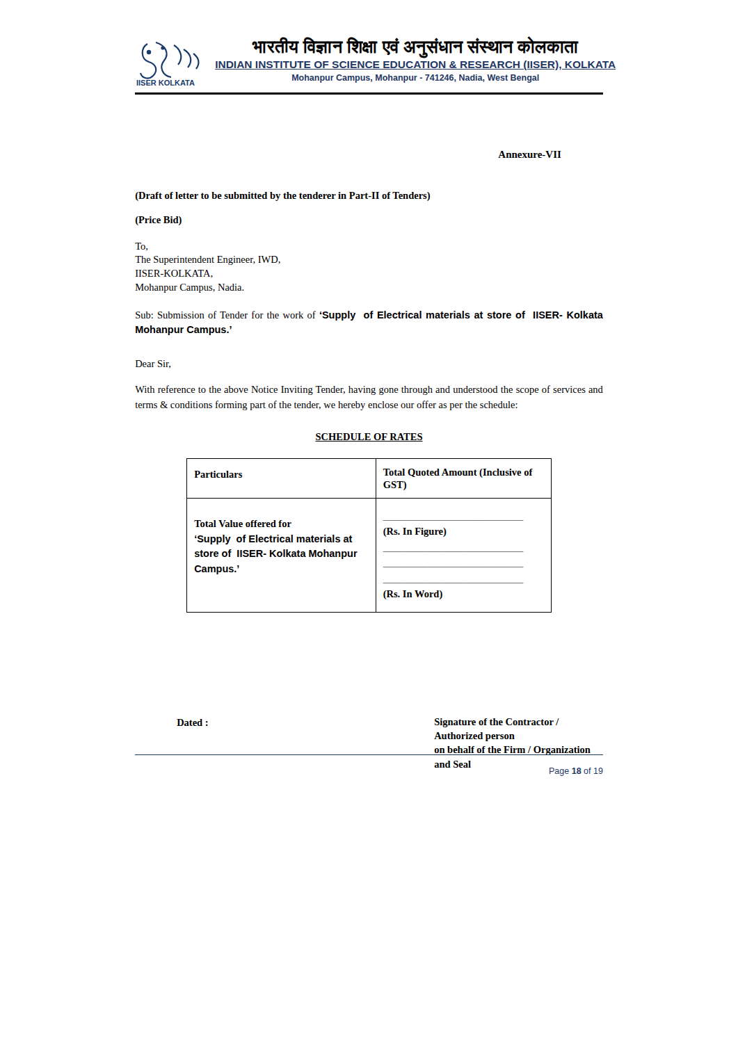IISER KOLKATA
भारतीय विज्ञान शिक्षा एवं अनुसंधान संस्थान कोलकाता
INDIAN INSTITUTE OF SCIENCE EDUCATION & RESEARCH (IISER), KOLKATA
Mohanpur Campus, Mohanpur - 741246, Nadia, West Bengal
Annexure-VII
(Draft of letter to be submitted by the tenderer in Part-II of Tenders)
(Price Bid)
To,
The Superintendent Engineer, IWD,
IISER-KOLKATA,
Mohanpur Campus, Nadia.
Sub: Submission of Tender for the work of ‘Supply of Electrical materials at store of IISER- Kolkata Mohanpur Campus.’
Dear Sir,
With reference to the above Notice Inviting Tender, having gone through and understood the scope of services and terms & conditions forming part of the tender, we hereby enclose our offer as per the schedule:
SCHEDULE OF RATES
| Particulars | Total Quoted Amount (Inclusive of GST) |
| Total Value offered for ‘Supply of Electrical materials at store of IISER- Kolkata Mohanpur Campus.’ | _________________________ (Rs. In Figure) _________________________ _________________________ _________________________ (Rs. In Word) |
Dated :
Signature of the Contractor / Authorized person
on behalf of the Firm / Organization and Seal
Page 18 of 19